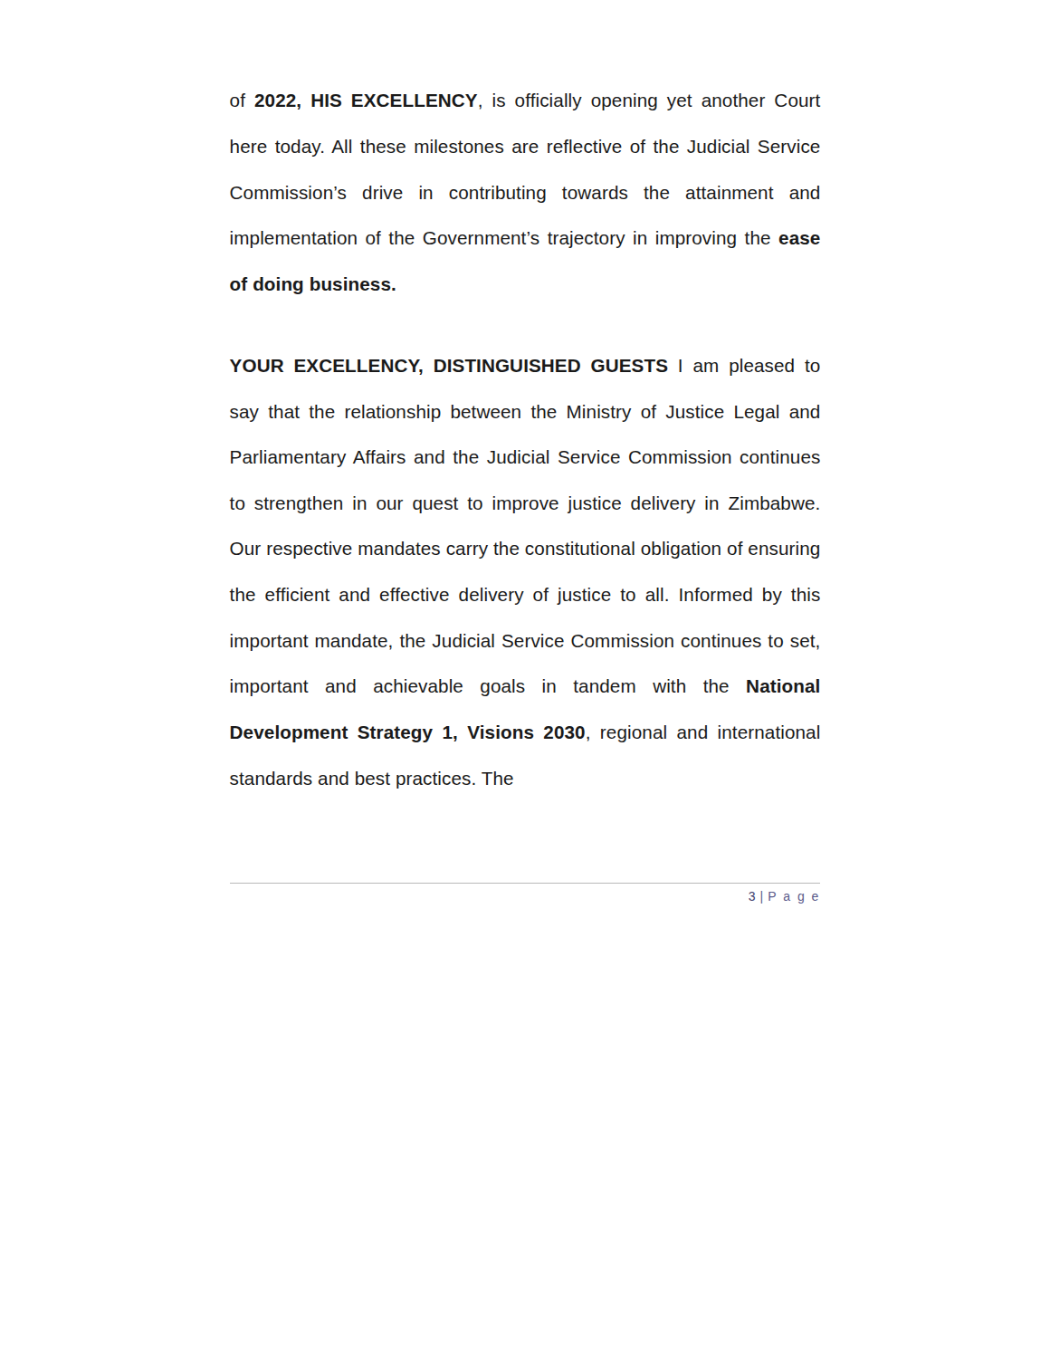of 2022, HIS EXCELLENCY, is officially opening yet another Court here today. All these milestones are reflective of the Judicial Service Commission’s drive in contributing towards the attainment and implementation of the Government’s trajectory in improving the ease of doing business.
YOUR EXCELLENCY, DISTINGUISHED GUESTS I am pleased to say that the relationship between the Ministry of Justice Legal and Parliamentary Affairs and the Judicial Service Commission continues to strengthen in our quest to improve justice delivery in Zimbabwe. Our respective mandates carry the constitutional obligation of ensuring the efficient and effective delivery of justice to all. Informed by this important mandate, the Judicial Service Commission continues to set, important and achievable goals in tandem with the National Development Strategy 1, Visions 2030, regional and international standards and best practices. The
3 | P a g e